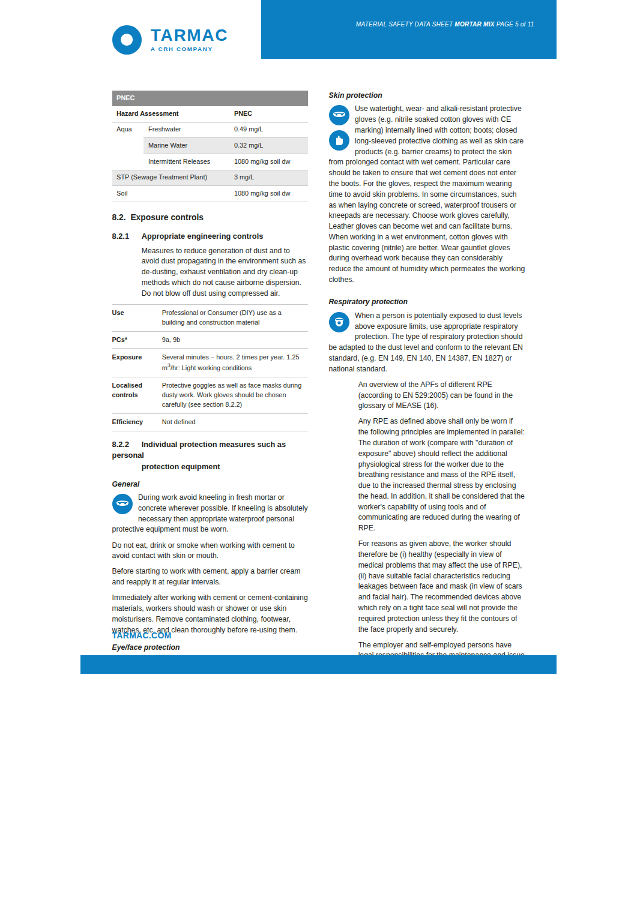MATERIAL SAFETY DATA SHEET MORTAR MIX PAGE 5 of 11
TARMAC
A CRH COMPANY
| PNEC |
| --- |
| Hazard Assessment | PNEC |
| Aqua | Freshwater | 0.49 mg/L |
| Marine Water | 0.32 mg/L |
| Intermittent Releases | 1080 mg/kg soil dw |
| STP (Sewage Treatment Plant) | 3 mg/L |
| Soil | 1080 mg/kg soil dw |
8.2. Exposure controls
8.2.1 Appropriate engineering controls
Measures to reduce generation of dust and to avoid dust propagating in the environment such as de-dusting, exhaust ventilation and dry clean-up methods which do not cause airborne dispersion. Do not blow off dust using compressed air.
| Use | Professional or Consumer (DIY) use as a building and construction material |
| PCs* | 9a, 9b |
| Exposure | Several minutes – hours. 2 times per year. 1.25 m 3 /hr: Light working conditions |
| Localised controls | Protective goggles as well as face masks during dusty work. Work gloves should be chosen carefully (see section 8.2.2) |
| Efficiency | Not defined |
8.2.2 Individual protection measures such as personal
protection equipment
General
During work avoid kneeling in fresh mortar or concrete wherever possible. If kneeling is absolutely necessary then appropriate waterproof personal protective equipment must be worn.
Do not eat, drink or smoke when working with cement to avoid contact with skin or mouth.
Before starting to work with cement, apply a barrier cream and reapply it at regular intervals.
Immediately after working with cement or cement-containing materials, workers should wash or shower or use skin moisturisers. Remove contaminated clothing, footwear, watches, etc. and clean thoroughly before re-using them.
Eye/face protection
Wear approved glasses or safety goggles according to EN 166 when handling dry or wet cement to prevent contact with eyes.
Skin protection
Use watertight, wear- and alkali-resistant protective gloves (e.g. nitrile soaked cotton gloves with CE marking) internally lined with cotton; boots; closed long-sleeved protective clothing as well as skin care products (e.g. barrier creams) to protect the skin from prolonged contact with wet cement. Particular care should be taken to ensure that wet cement does not enter the boots. For the gloves, respect the maximum wearing time to avoid skin problems. In some circumstances, such as when laying concrete or screed, waterproof trousers or kneepads are necessary. Choose work gloves carefully, Leather gloves can become wet and can facilitate burns. When working in a wet environment, cotton gloves with plastic covering (nitrile) are better. Wear gauntlet gloves during overhead work because they can considerably reduce the amount of humidity which permeates the working clothes.
Respiratory protection
When a person is potentially exposed to dust levels above exposure limits, use appropriate respiratory protection. The type of respiratory protection should be adapted to the dust level and conform to the relevant EN standard, (e.g. EN 149, EN 140, EN 14387, EN 1827) or national standard.
An overview of the APFs of different RPE (according to EN 529:2005) can be found in the glossary of MEASE (16).
Any RPE as defined above shall only be worn if the following principles are implemented in parallel: The duration of work (compare with "duration of exposure" above) should reflect the additional physiological stress for the worker due to the breathing resistance and mass of the RPE itself, due to the increased thermal stress by enclosing the head. In addition, it shall be considered that the worker's capability of using tools and of communicating are reduced during the wearing of RPE.
For reasons as given above, the worker should therefore be (i) healthy (especially in view of medical problems that may affect the use of RPE), (ii) have suitable facial characteristics reducing leakages between face and mask (in view of scars and facial hair). The recommended devices above which rely on a tight face seal will not provide the required protection unless they fit the contours of the face properly and securely.
The employer and self-employed persons have legal responsibilities for the maintenance and issue of respiratory protective devices and the management of their correct use in the workplace.
TARMAC.COM